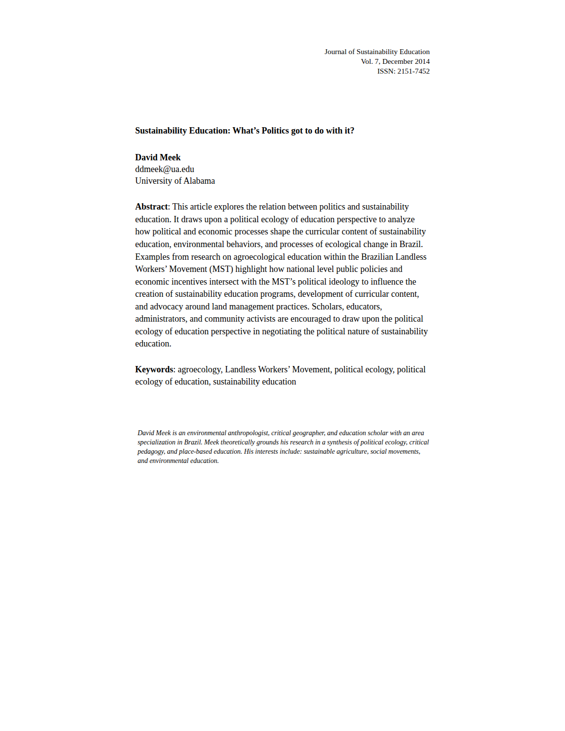Journal of Sustainability Education
Vol. 7, December 2014
ISSN: 2151-7452
Sustainability Education: What’s Politics got to do with it?
David Meek
ddmeek@ua.edu
University of Alabama
Abstract: This article explores the relation between politics and sustainability education. It draws upon a political ecology of education perspective to analyze how political and economic processes shape the curricular content of sustainability education, environmental behaviors, and processes of ecological change in Brazil. Examples from research on agroecological education within the Brazilian Landless Workers’ Movement (MST) highlight how national level public policies and economic incentives intersect with the MST’s political ideology to influence the creation of sustainability education programs, development of curricular content, and advocacy around land management practices. Scholars, educators, administrators, and community activists are encouraged to draw upon the political ecology of education perspective in negotiating the political nature of sustainability education.
Keywords: agroecology, Landless Workers’ Movement, political ecology, political ecology of education, sustainability education
David Meek is an environmental anthropologist, critical geographer, and education scholar with an area specialization in Brazil. Meek theoretically grounds his research in a synthesis of political ecology, critical pedagogy, and place-based education. His interests include: sustainable agriculture, social movements, and environmental education.